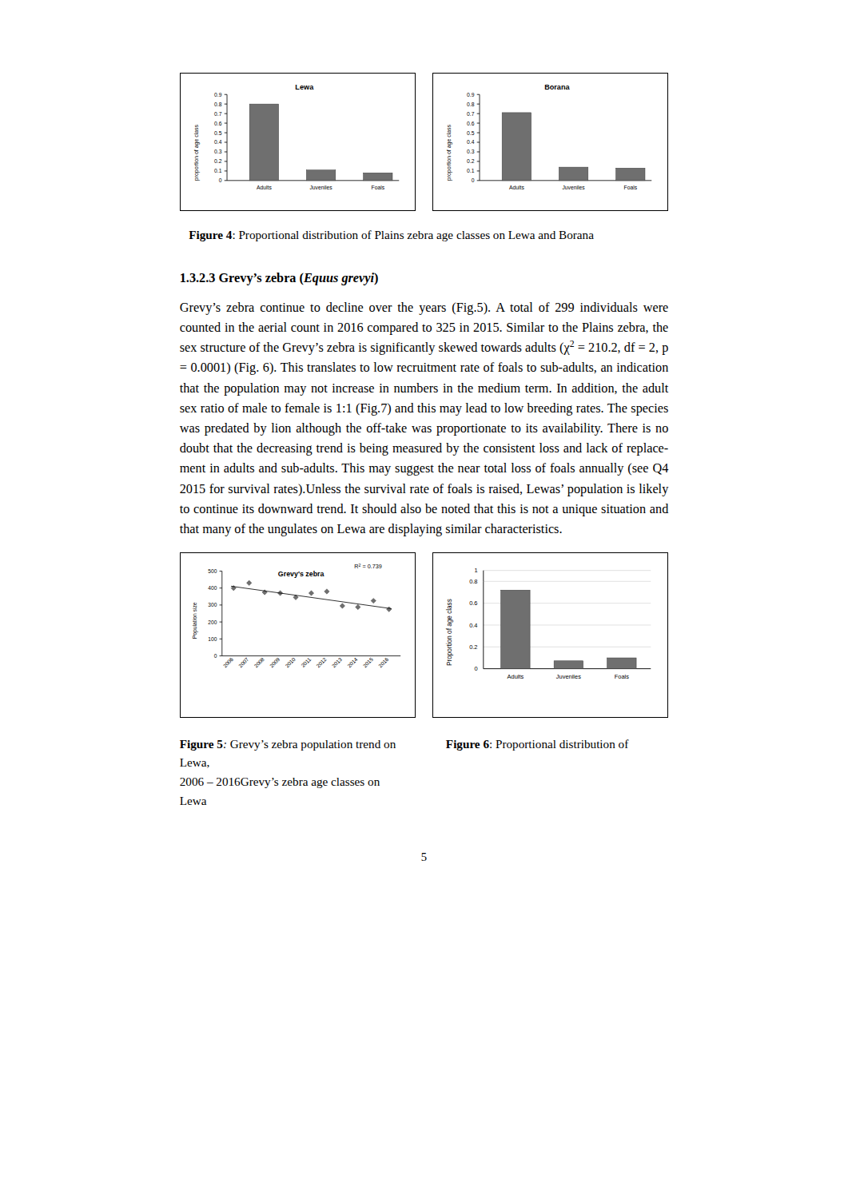Lewa proportion of age class 0 0.1 0.2 0.3 0.4 0.5 0.6 0.7 0.8 0.9 Adults Juveniles Foals
Borana proportion of age class 0 0.1 0.2 0.3 0.4 0.5 0.6 0.7 0.8 0.9 Adults Juveniles Foals
Figure 4: Proportional distribution of Plains zebra age classes on Lewa and Borana
1.3.2.3 Grevy’s zebra (Equus grevyi)
Grevy’s zebra continue to decline over the years (Fig.5). A total of 299 individuals were counted in the aerial count in 2016 compared to 325 in 2015. Similar to the Plains zebra, the sex structure of the Grevy’s zebra is significantly skewed towards adults (χ2 = 210.2, df = 2, p = 0.0001) (Fig. 6). This translates to low recruitment rate of foals to sub-adults, an indication that the population may not increase in numbers in the medium term. In addition, the adult sex ratio of male to female is 1:1 (Fig.7) and this may lead to low breeding rates. The species was predated by lion although the off-take was proportionate to its availability. There is no doubt that the decreasing trend is being measured by the consistent loss and lack of replacement in adults and sub-adults. This may suggest the near total loss of foals annually (see Q4 2015 for survival rates).Unless the survival rate of foals is raised, Lewas’ population is likely to continue its downward trend. It should also be noted that this is not a unique situation and that many of the ungulates on Lewa are displaying similar characteristics.
Grevy's zebra R2 = 0.739 Population size 0 100 200 300 400 500 2006:400 -> 44.4 ; 2007:430 -> 36.5 ; 2008:375 -> 51.0 ; 2009:370 -> 52.3 ; 2010:345 -> 58.9 ; 2011:370 -> 52.3 ; 2012:380 -> 49.7 ; 2013:295 -> 72.1 ; 2014:288 -> 74.0 ; 2015:325 -> 64.2 ; 2016:275 -> 77.4 2006 2007 2008 2009 2010 2011 2012 2013 2014 2015 2016
Proportion of age class 0 0.2 0.4 0.6 0.8 1 Adults Juveniles Foals
Figure 5: Grevy’s zebra population trend on Lewa,
2006 – 2016Grevy’s zebra age classes on Lewa
Figure 6: Proportional distribution of
5